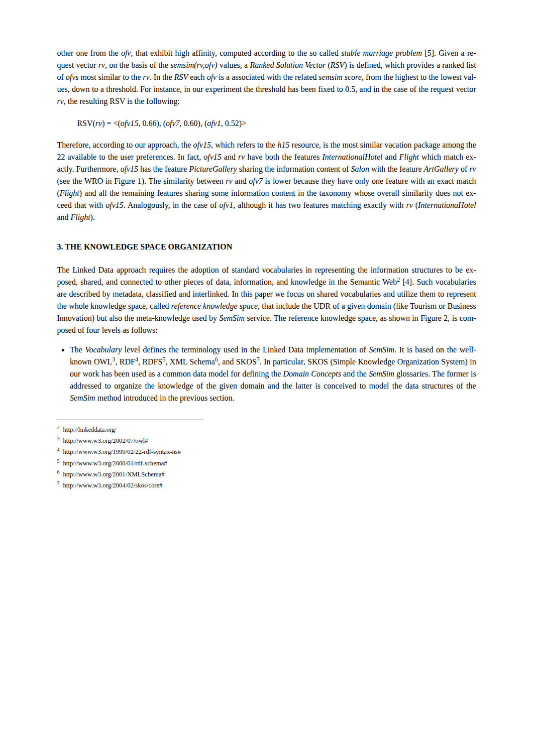other one from the ofv, that exhibit high affinity, computed according to the so called stable marriage problem [5]. Given a request vector rv, on the basis of the semsim(rv,ofv) values, a Ranked Solution Vector (RSV) is defined, which provides a ranked list of ofvs most similar to the rv. In the RSV each ofv is a associated with the related semsim score, from the highest to the lowest values, down to a threshold. For instance, in our experiment the threshold has been fixed to 0.5, and in the case of the request vector rv, the resulting RSV is the following:
RSV(rv) = <(ofv15, 0.66), (ofv7, 0.60), (ofv1, 0.52)>
Therefore, according to our approach, the ofv15, which refers to the h15 resource, is the most similar vacation package among the 22 available to the user preferences. In fact, ofv15 and rv have both the features InternationalHotel and Flight which match exactly. Furthermore, ofv15 has the feature PictureGallery sharing the information content of Salon with the feature ArtGallery of rv (see the WRO in Figure 1). The similarity between rv and ofv7 is lower because they have only one feature with an exact match (Flight) and all the remaining features sharing some information content in the taxonomy whose overall similarity does not exceed that with ofv15. Analogously, in the case of ofv1, although it has two features matching exactly with rv (InternationaHotel and Flight).
3. THE KNOWLEDGE SPACE ORGANIZATION
The Linked Data approach requires the adoption of standard vocabularies in representing the information structures to be exposed, shared, and connected to other pieces of data, information, and knowledge in the Semantic Web2 [4]. Such vocabularies are described by metadata, classified and interlinked. In this paper we focus on shared vocabularies and utilize them to represent the whole knowledge space, called reference knowledge space, that include the UDR of a given domain (like Tourism or Business Innovation) but also the meta-knowledge used by SemSim service. The reference knowledge space, as shown in Figure 2, is composed of four levels as follows:
The Vocabulary level defines the terminology used in the Linked Data implementation of SemSim. It is based on the well-known OWL3, RDF4, RDFS5, XML Schema6, and SKOS7. In particular, SKOS (Simple Knowledge Organization System) in our work has been used as a common data model for defining the Domain Concepts and the SemSim glossaries. The former is addressed to organize the knowledge of the given domain and the latter is conceived to model the data structures of the SemSim method introduced in the previous section.
2 http://linkeddata.org/
3 http://www.w3.org/2002/07/owl#
4 http://www.w3.org/1999/02/22-rdf-syntax-ns#
5 http://www.w3.org/2000/01/rdf-schema#
6 http://www.w3.org/2001/XMLSchema#
7 http://www.w3.org/2004/02/skos/core#